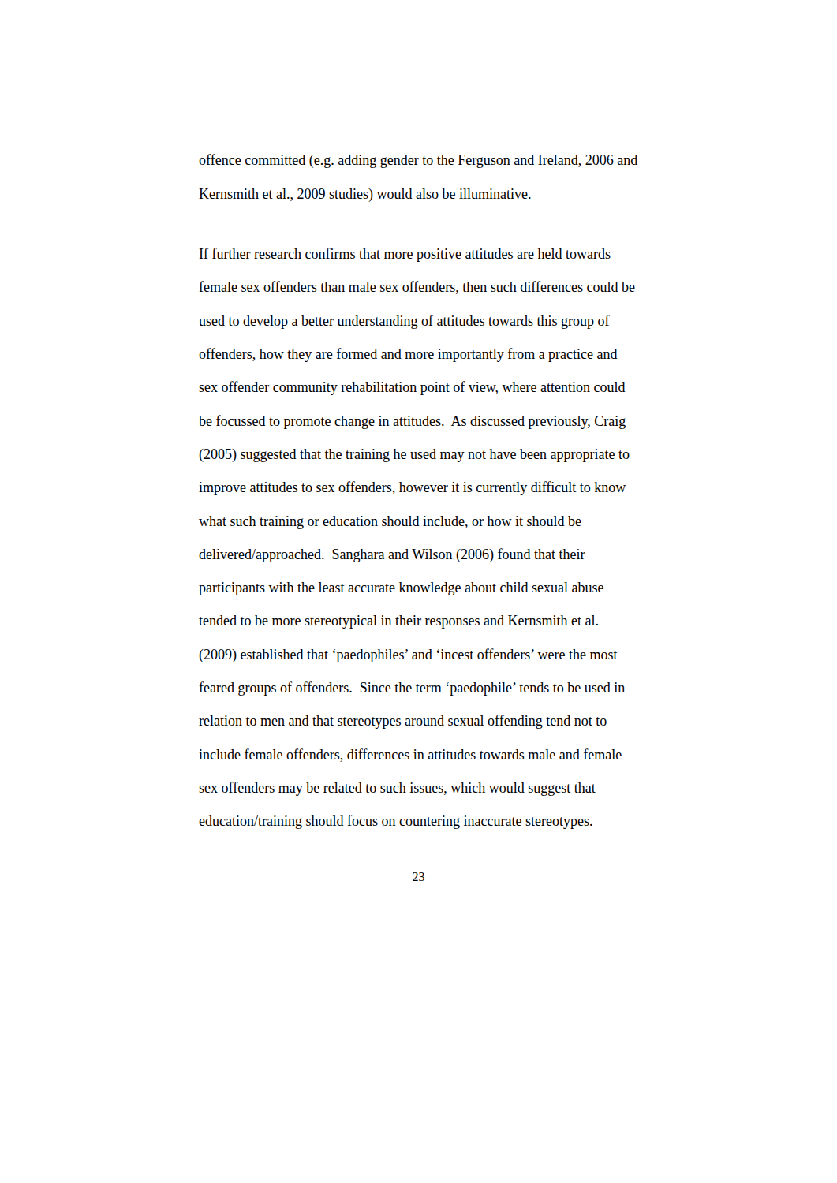offence committed (e.g. adding gender to the Ferguson and Ireland, 2006 and Kernsmith et al., 2009 studies) would also be illuminative.
If further research confirms that more positive attitudes are held towards female sex offenders than male sex offenders, then such differences could be used to develop a better understanding of attitudes towards this group of offenders, how they are formed and more importantly from a practice and sex offender community rehabilitation point of view, where attention could be focussed to promote change in attitudes. As discussed previously, Craig (2005) suggested that the training he used may not have been appropriate to improve attitudes to sex offenders, however it is currently difficult to know what such training or education should include, or how it should be delivered/approached. Sanghara and Wilson (2006) found that their participants with the least accurate knowledge about child sexual abuse tended to be more stereotypical in their responses and Kernsmith et al. (2009) established that ‘paedophiles’ and ‘incest offenders’ were the most feared groups of offenders. Since the term ‘paedophile’ tends to be used in relation to men and that stereotypes around sexual offending tend not to include female offenders, differences in attitudes towards male and female sex offenders may be related to such issues, which would suggest that education/training should focus on countering inaccurate stereotypes.
23